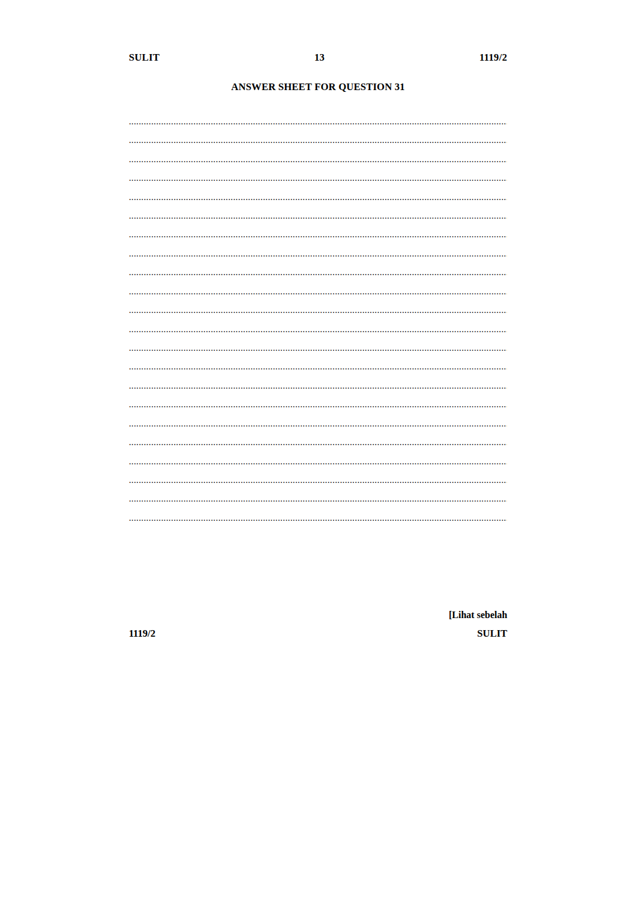SULIT
13
1119/2
ANSWER SHEET FOR QUESTION 31
..........................................................................................................................................................................
.....................................................................................................................................................................
..........................................................................................................................................................................
.......................................................................................................................................................................
..........................................................................................................................................................................
....................................................................................................................................................................
..........................................................................................................................................................................
.....................................................................................................................................................................
..........................................................................................................................................................................
.......................................................................................................................................................................
..........................................................................................................................................................................
.......................................................................................................................................................................
..........................................................................................................................................................................
.....................................................................................................................................................................
..........................................................................................................................................................................
....................................................................................................................................................................
..........................................................................................................................................................................
.......................................................................................................................................................................
..........................................................................................................................................................................
........................................................................................................................................................................
..........................................................................................................................................................................
...................................................................................................................................................................
[Lihat sebelah
1119/2
SULIT